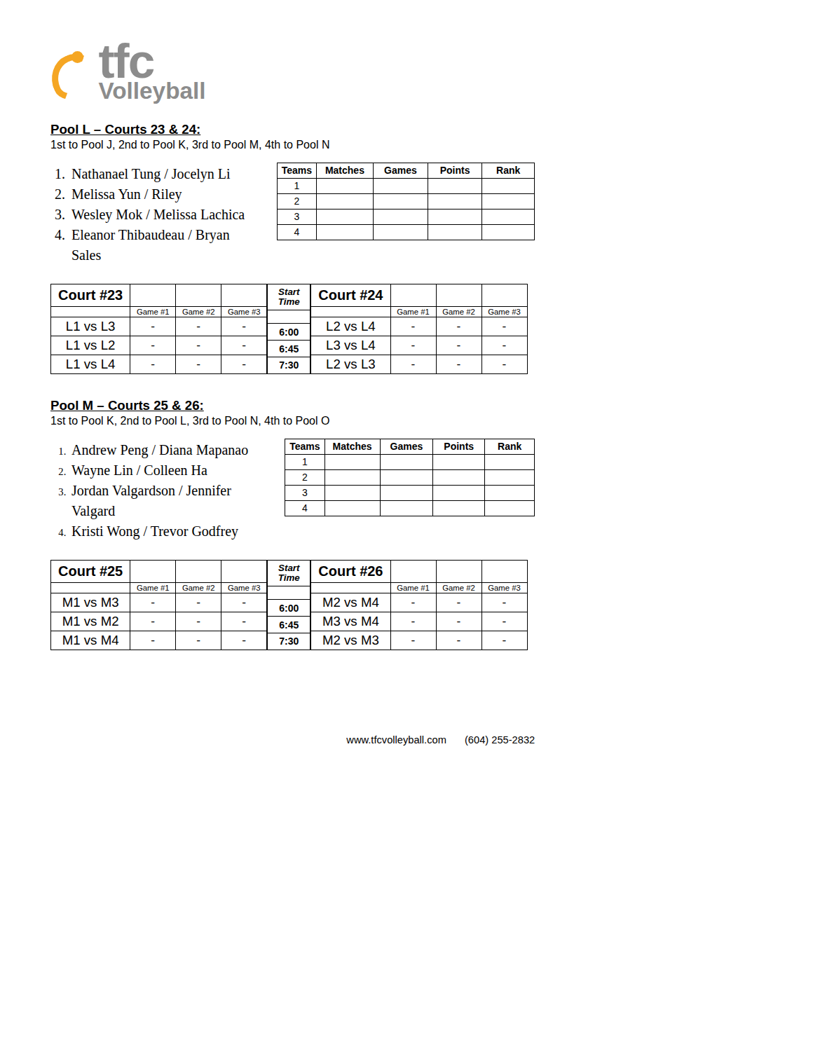tfc Volleyball
Pool L – Courts 23 & 24:
1st to Pool J, 2nd to Pool K, 3rd to Pool M, 4th to Pool N
Nathanael Tung / Jocelyn Li
Melissa Yun / Riley
Wesley Mok / Melissa Lachica
Eleanor Thibaudeau / Bryan Sales
| Teams | Matches | Games | Points | Rank |
| --- | --- | --- | --- | --- |
| 1 | | | | |
| 2 | | | | |
| 3 | | | | |
| 4 | | | | |
| Court #23 | | | |
| | Game #1 | Game #2 | Game #3 |
| L1 vs L3 | - | - | - |
| L1 vs L2 | - | - | - |
| L1 vs L4 | - | - | - |
| Start Time |
| 6:00 |
| 6:45 |
| 7:30 |
| Court #24 | | | |
| | Game #1 | Game #2 | Game #3 |
| L2 vs L4 | - | - | - |
| L3 vs L4 | - | - | - |
| L2 vs L3 | - | - | - |
Pool M – Courts 25 & 26:
1st to Pool K, 2nd to Pool L, 3rd to Pool N, 4th to Pool O
Andrew Peng / Diana Mapanao
Wayne Lin / Colleen Ha
Jordan Valgardson / Jennifer Valgard
Kristi Wong / Trevor Godfrey
| Teams | Matches | Games | Points | Rank |
| --- | --- | --- | --- | --- |
| 1 | | | | |
| 2 | | | | |
| 3 | | | | |
| 4 | | | | |
| Court #25 | | | |
| | Game #1 | Game #2 | Game #3 |
| M1 vs M3 | - | - | - |
| M1 vs M2 | - | - | - |
| M1 vs M4 | - | - | - |
| Start Time |
| 6:00 |
| 6:45 |
| 7:30 |
| Court #26 | | | |
| | Game #1 | Game #2 | Game #3 |
| M2 vs M4 | - | - | - |
| M3 vs M4 | - | - | - |
| M2 vs M3 | - | - | - |
www.tfcvolleyball.com (604) 255-2832